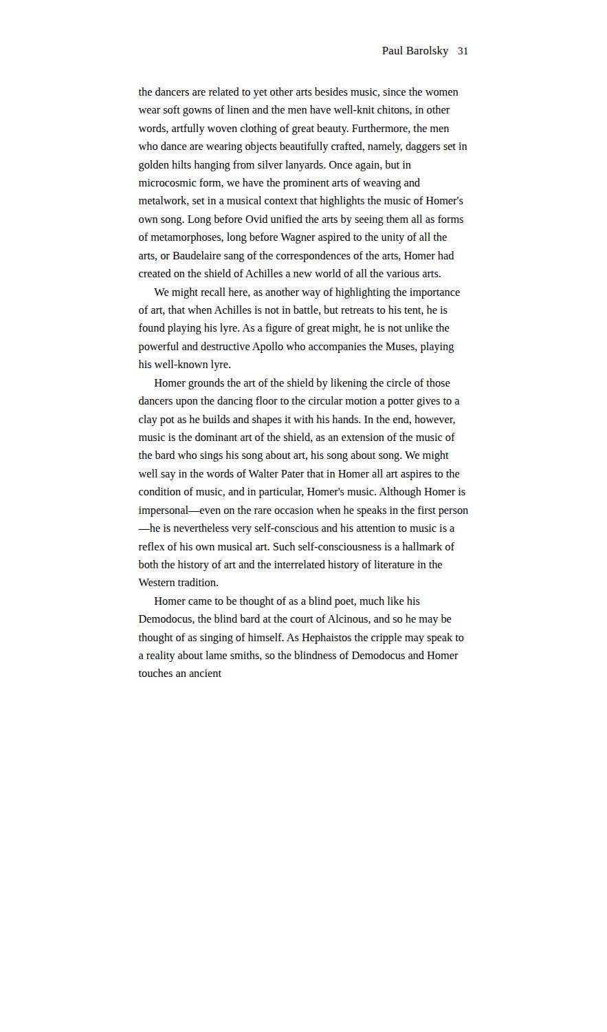Paul Barolsky 31
the dancers are related to yet other arts besides music, since the women wear soft gowns of linen and the men have well-knit chitons, in other words, artfully woven clothing of great beauty. Furthermore, the men who dance are wearing objects beautifully crafted, namely, daggers set in golden hilts hanging from silver lanyards. Once again, but in microcosmic form, we have the prominent arts of weaving and metalwork, set in a musical context that highlights the music of Homer's own song. Long before Ovid unified the arts by seeing them all as forms of metamorphoses, long before Wagner aspired to the unity of all the arts, or Baudelaire sang of the correspondences of the arts, Homer had created on the shield of Achilles a new world of all the various arts.
We might recall here, as another way of highlighting the importance of art, that when Achilles is not in battle, but retreats to his tent, he is found playing his lyre. As a figure of great might, he is not unlike the powerful and destructive Apollo who accompanies the Muses, playing his well-known lyre.
Homer grounds the art of the shield by likening the circle of those dancers upon the dancing floor to the circular motion a potter gives to a clay pot as he builds and shapes it with his hands. In the end, however, music is the dominant art of the shield, as an extension of the music of the bard who sings his song about art, his song about song. We might well say in the words of Walter Pater that in Homer all art aspires to the condition of music, and in particular, Homer's music. Although Homer is impersonal—even on the rare occasion when he speaks in the first person—he is nevertheless very self-conscious and his attention to music is a reflex of his own musical art. Such self-consciousness is a hallmark of both the history of art and the interrelated history of literature in the Western tradition.
Homer came to be thought of as a blind poet, much like his Demodocus, the blind bard at the court of Alcinous, and so he may be thought of as singing of himself. As Hephaistos the cripple may speak to a reality about lame smiths, so the blindness of Demodocus and Homer touches an ancient